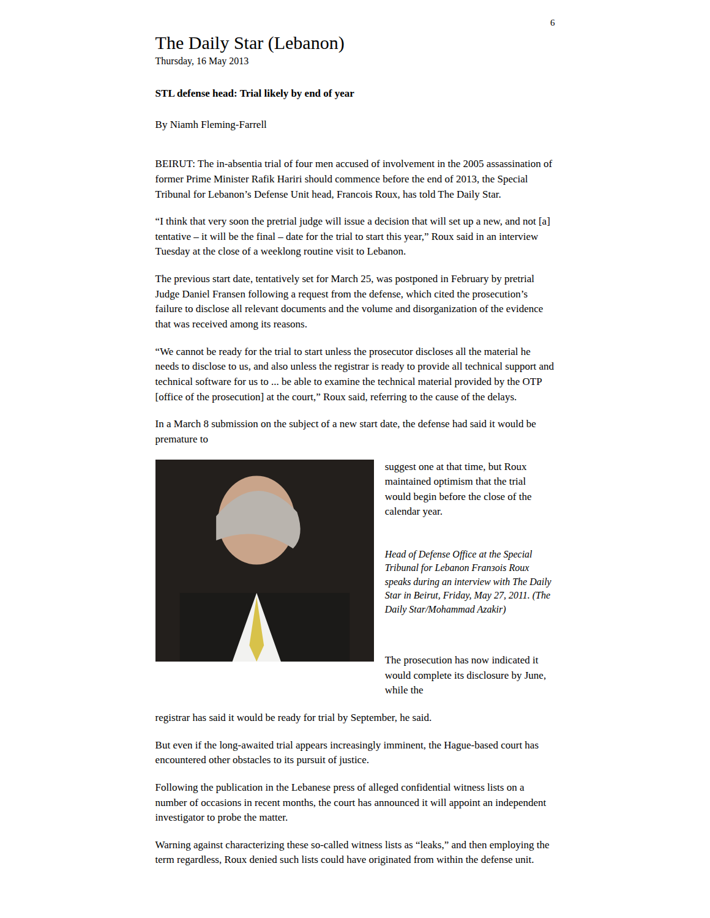6
The Daily Star (Lebanon)
Thursday, 16 May 2013
STL defense head: Trial likely by end of year
By Niamh Fleming-Farrell
BEIRUT: The in-absentia trial of four men accused of involvement in the 2005 assassination of former Prime Minister Rafik Hariri should commence before the end of 2013, the Special Tribunal for Lebanon’s Defense Unit head, Francois Roux, has told The Daily Star.
“I think that very soon the pretrial judge will issue a decision that will set up a new, and not [a] tentative – it will be the final – date for the trial to start this year,” Roux said in an interview Tuesday at the close of a weeklong routine visit to Lebanon.
The previous start date, tentatively set for March 25, was postponed in February by pretrial Judge Daniel Fransen following a request from the defense, which cited the prosecution’s failure to disclose all relevant documents and the volume and disorganization of the evidence that was received among its reasons.
“We cannot be ready for the trial to start unless the prosecutor discloses all the material he needs to disclose to us, and also unless the registrar is ready to provide all technical support and technical software for us to ... be able to examine the technical material provided by the OTP [office of the prosecution] at the court,” Roux said, referring to the cause of the delays.
In a March 8 submission on the subject of a new start date, the defense had said it would be premature to
suggest one at that time, but Roux maintained optimism that the trial would begin before the close of the calendar year.
Head of Defense Office at the Special Tribunal for Lebanon Franзois Roux speaks during an interview with The Daily Star in Beirut, Friday, May 27, 2011. (The Daily Star/Mohammad Azakir)
The prosecution has now indicated it would complete its disclosure by June, while the
registrar has said it would be ready for trial by September, he said.
But even if the long-awaited trial appears increasingly imminent, the Hague-based court has encountered other obstacles to its pursuit of justice.
Following the publication in the Lebanese press of alleged confidential witness lists on a number of occasions in recent months, the court has announced it will appoint an independent investigator to probe the matter.
Warning against characterizing these so-called witness lists as “leaks,” and then employing the term regardless, Roux denied such lists could have originated from within the defense unit.